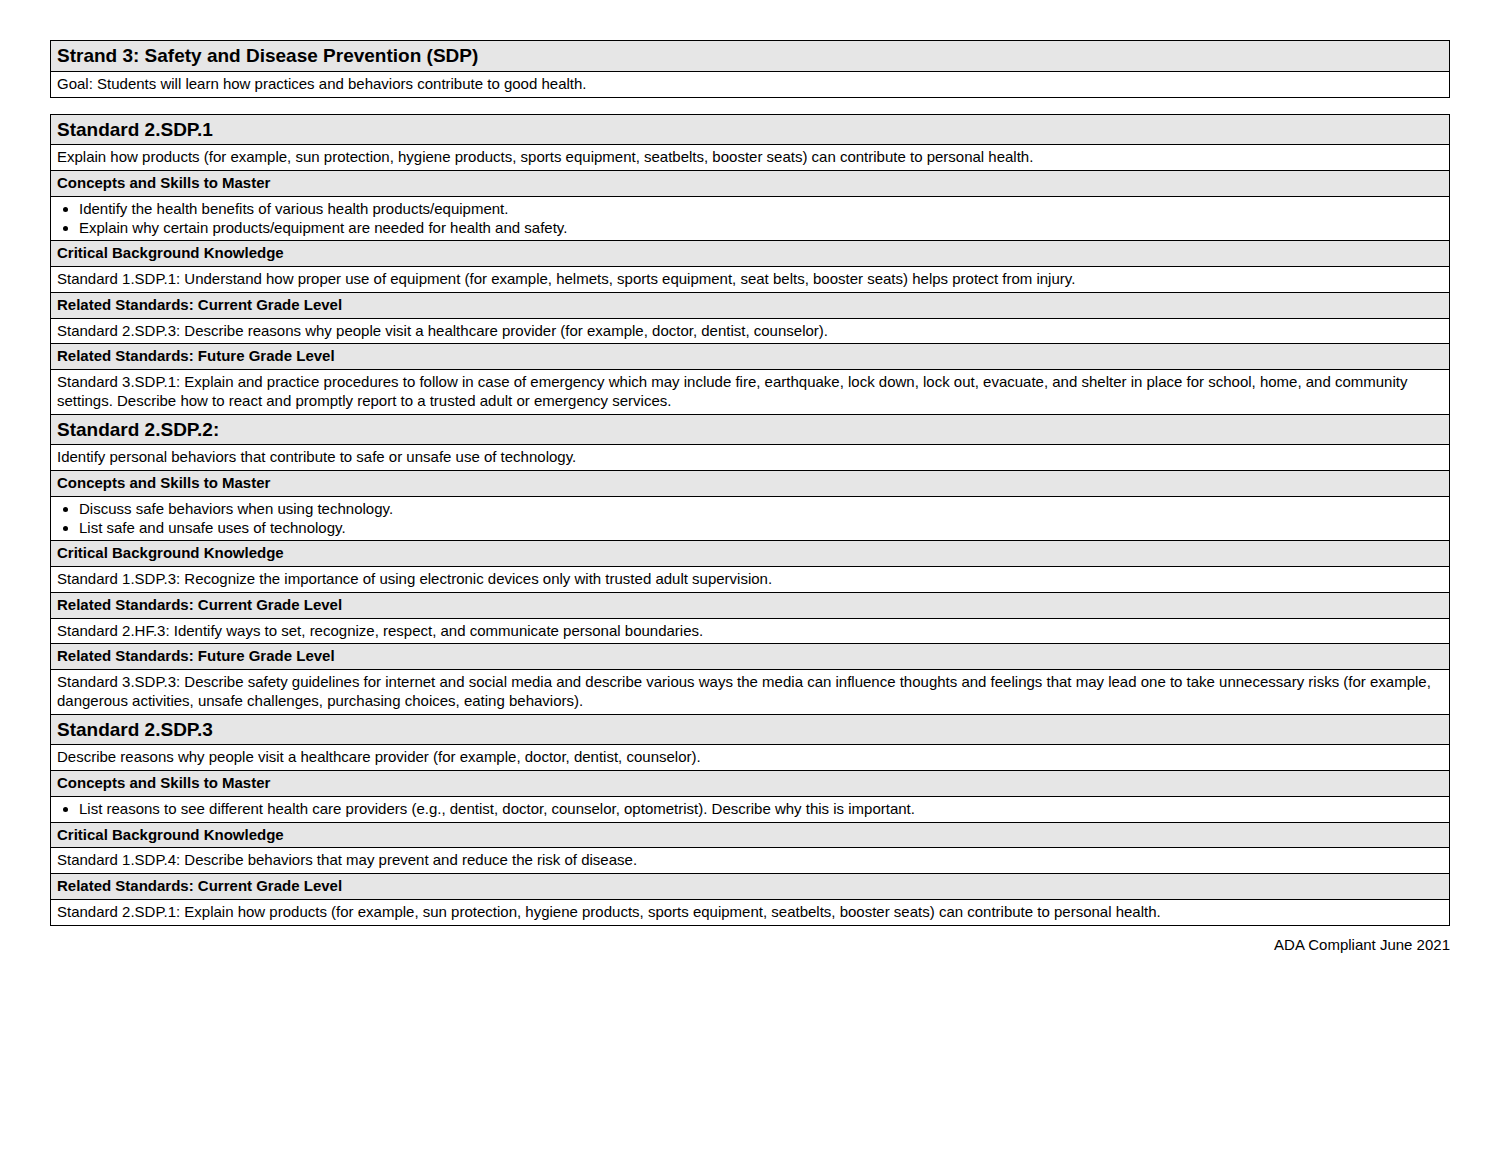| Strand 3: Safety and Disease Prevention (SDP) |
| Goal: Students will learn how practices and behaviors contribute to good health. |
| Standard 2.SDP.1 |
| Explain how products (for example, sun protection, hygiene products, sports equipment, seatbelts, booster seats) can contribute to personal health. |
| Concepts and Skills to Master |
| Identify the health benefits of various health products/equipment. Explain why certain products/equipment are needed for health and safety. |
| Critical Background Knowledge |
| Standard 1.SDP.1: Understand how proper use of equipment (for example, helmets, sports equipment, seat belts, booster seats) helps protect from injury. |
| Related Standards: Current Grade Level |
| Standard 2.SDP.3: Describe reasons why people visit a healthcare provider (for example, doctor, dentist, counselor). |
| Related Standards: Future Grade Level |
| Standard 3.SDP.1: Explain and practice procedures to follow in case of emergency which may include fire, earthquake, lock down, lock out, evacuate, and shelter in place for school, home, and community settings. Describe how to react and promptly report to a trusted adult or emergency services. |
| Standard 2.SDP.2: |
| Identify personal behaviors that contribute to safe or unsafe use of technology. |
| Concepts and Skills to Master |
| Discuss safe behaviors when using technology. List safe and unsafe uses of technology. |
| Critical Background Knowledge |
| Standard 1.SDP.3: Recognize the importance of using electronic devices only with trusted adult supervision. |
| Related Standards: Current Grade Level |
| Standard 2.HF.3: Identify ways to set, recognize, respect, and communicate personal boundaries. |
| Related Standards: Future Grade Level |
| Standard 3.SDP.3: Describe safety guidelines for internet and social media and describe various ways the media can influence thoughts and feelings that may lead one to take unnecessary risks (for example, dangerous activities, unsafe challenges, purchasing choices, eating behaviors). |
| Standard 2.SDP.3 |
| Describe reasons why people visit a healthcare provider (for example, doctor, dentist, counselor). |
| Concepts and Skills to Master |
| List reasons to see different health care providers (e.g., dentist, doctor, counselor, optometrist). Describe why this is important. |
| Critical Background Knowledge |
| Standard 1.SDP.4: Describe behaviors that may prevent and reduce the risk of disease. |
| Related Standards: Current Grade Level |
| Standard 2.SDP.1: Explain how products (for example, sun protection, hygiene products, sports equipment, seatbelts, booster seats) can contribute to personal health. |
ADA Compliant June 2021